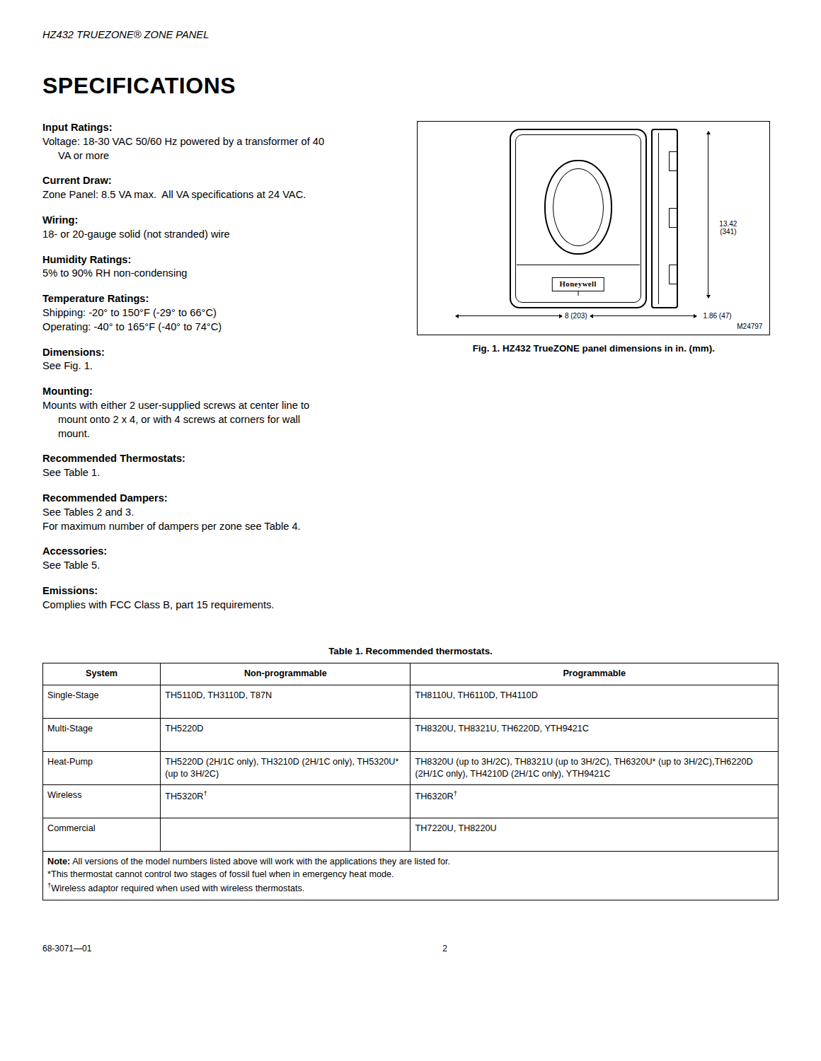HZ432 TRUEZONE® ZONE PANEL
SPECIFICATIONS
Input Ratings:
Voltage: 18-30 VAC 50/60 Hz powered by a transformer of 40 VA or more
Current Draw:
Zone Panel: 8.5 VA max. All VA specifications at 24 VAC.
Wiring:
18- or 20-gauge solid (not stranded) wire
Humidity Ratings:
5% to 90% RH non-condensing
Temperature Ratings:
Shipping: -20° to 150°F (-29° to 66°C)
Operating: -40° to 165°F (-40° to 74°C)
Dimensions:
See Fig. 1.
Mounting:
Mounts with either 2 user-supplied screws at center line to mount onto 2 x 4, or with 4 screws at corners for wall mount.
Recommended Thermostats:
See Table 1.
Recommended Dampers:
See Tables 2 and 3.
For maximum number of dampers per zone see Table 4.
Accessories:
See Table 5.
Emissions:
Complies with FCC Class B, part 15 requirements.
Honeywell
13.42
(341)
8 (203) 1.86 (47)
M24797
Fig. 1. HZ432 TrueZONE panel dimensions in in. (mm).
Table 1. Recommended thermostats.
| System | Non-programmable | Programmable |
| --- | --- | --- |
| Single-Stage | TH5110D, TH3110D, T87N | TH8110U, TH6110D, TH4110D |
| Multi-Stage | TH5220D | TH8320U, TH8321U, TH6220D, YTH9421C |
| Heat-Pump | TH5220D (2H/1C only), TH3210D (2H/1C only), TH5320U* (up to 3H/2C) | TH8320U (up to 3H/2C), TH8321U (up to 3H/2C), TH6320U* (up to 3H/2C),TH6220D (2H/1C only), TH4210D (2H/1C only), YTH9421C |
| Wireless | TH5320R † | TH6320R † |
| Commercial | | TH7220U, TH8220U |
| Note: All versions of the model numbers listed above will work with the applications they are listed for. *This thermostat cannot control two stages of fossil fuel when in emergency heat mode. † Wireless adaptor required when used with wireless thermostats. |
68-3071—01
2